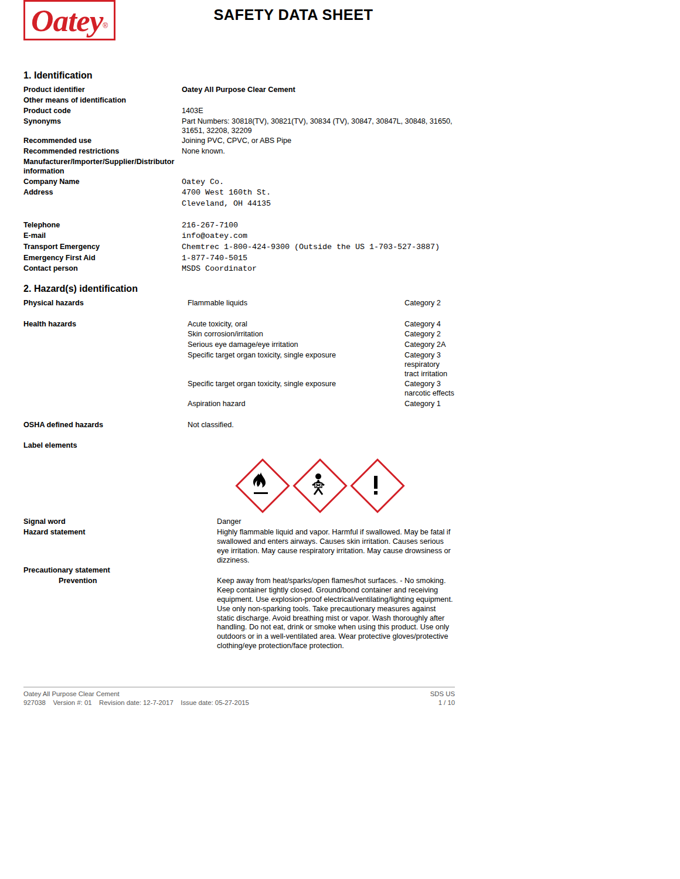Oatey®
SAFETY DATA SHEET
1. Identification
| Product identifier | Oatey All Purpose Clear Cement |
| Other means of identification | |
| Product code | 1403E |
| Synonyms | Part Numbers: 30818(TV), 30821(TV), 30834 (TV), 30847, 30847L, 30848, 31650, 31651, 32208, 32209 |
| Recommended use | Joining PVC, CPVC, or ABS Pipe |
| Recommended restrictions | None known. |
| Manufacturer/Importer/Supplier/Distributor information | |
| Company Name | Oatey Co. |
| Address | 4700 West 160th St. |
| | Cleveland, OH 44135 |
| Telephone | 216-267-7100 |
| E-mail | info@oatey.com |
| Transport Emergency | Chemtrec 1-800-424-9300 (Outside the US 1-703-527-3887) |
| Emergency First Aid | 1-877-740-5015 |
| Contact person | MSDS Coordinator |
2. Hazard(s) identification
| Physical hazards | Flammable liquids | Category 2 |
| Health hazards | Acute toxicity, oral | Category 4 |
| | Skin corrosion/irritation | Category 2 |
| | Serious eye damage/eye irritation | Category 2A |
| | Specific target organ toxicity, single exposure | Category 3 respiratory tract irritation |
| | Specific target organ toxicity, single exposure | Category 3 narcotic effects |
| | Aspiration hazard | Category 1 |
| OSHA defined hazards | Not classified. |
| Label elements | | |
| Signal word | Danger |
| Hazard statement | Highly flammable liquid and vapor. Harmful if swallowed. May be fatal if swallowed and enters airways. Causes skin irritation. Causes serious eye irritation. May cause respiratory irritation. May cause drowsiness or dizziness. |
| Precautionary statement | |
| Prevention | Keep away from heat/sparks/open flames/hot surfaces. - No smoking. Keep container tightly closed. Ground/bond container and receiving equipment. Use explosion-proof electrical/ventilating/lighting equipment. Use only non-sparking tools. Take precautionary measures against static discharge. Avoid breathing mist or vapor. Wash thoroughly after handling. Do not eat, drink or smoke when using this product. Use only outdoors or in a well-ventilated area. Wear protective gloves/protective clothing/eye protection/face protection. |
Oatey All Purpose Clear Cement
SDS US
927038 Version #: 01 Revision date: 12-7-2017 Issue date: 05-27-2015
1 / 10